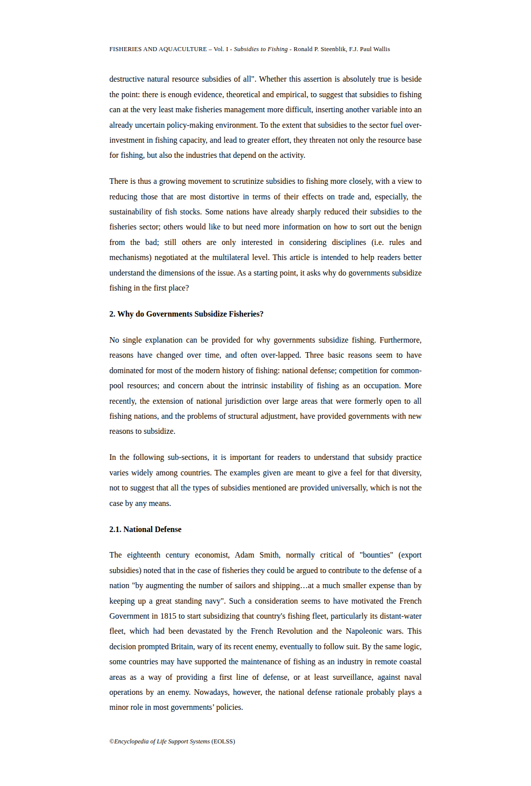FISHERIES AND AQUACULTURE – Vol. I - Subsidies to Fishing - Ronald P. Steenblik, F.J. Paul Wallis
destructive natural resource subsidies of all". Whether this assertion is absolutely true is beside the point: there is enough evidence, theoretical and empirical, to suggest that subsidies to fishing can at the very least make fisheries management more difficult, inserting another variable into an already uncertain policy-making environment. To the extent that subsidies to the sector fuel over-investment in fishing capacity, and lead to greater effort, they threaten not only the resource base for fishing, but also the industries that depend on the activity.
There is thus a growing movement to scrutinize subsidies to fishing more closely, with a view to reducing those that are most distortive in terms of their effects on trade and, especially, the sustainability of fish stocks. Some nations have already sharply reduced their subsidies to the fisheries sector; others would like to but need more information on how to sort out the benign from the bad; still others are only interested in considering disciplines (i.e. rules and mechanisms) negotiated at the multilateral level. This article is intended to help readers better understand the dimensions of the issue. As a starting point, it asks why do governments subsidize fishing in the first place?
2. Why do Governments Subsidize Fisheries?
No single explanation can be provided for why governments subsidize fishing. Furthermore, reasons have changed over time, and often over-lapped. Three basic reasons seem to have dominated for most of the modern history of fishing: national defense; competition for common-pool resources; and concern about the intrinsic instability of fishing as an occupation. More recently, the extension of national jurisdiction over large areas that were formerly open to all fishing nations, and the problems of structural adjustment, have provided governments with new reasons to subsidize.
In the following sub-sections, it is important for readers to understand that subsidy practice varies widely among countries. The examples given are meant to give a feel for that diversity, not to suggest that all the types of subsidies mentioned are provided universally, which is not the case by any means.
2.1. National Defense
The eighteenth century economist, Adam Smith, normally critical of "bounties" (export subsidies) noted that in the case of fisheries they could be argued to contribute to the defense of a nation "by augmenting the number of sailors and shipping…at a much smaller expense than by keeping up a great standing navy". Such a consideration seems to have motivated the French Government in 1815 to start subsidizing that country's fishing fleet, particularly its distant-water fleet, which had been devastated by the French Revolution and the Napoleonic wars. This decision prompted Britain, wary of its recent enemy, eventually to follow suit. By the same logic, some countries may have supported the maintenance of fishing as an industry in remote coastal areas as a way of providing a first line of defense, or at least surveillance, against naval operations by an enemy. Nowadays, however, the national defense rationale probably plays a minor role in most governments’ policies.
©Encyclopedia of Life Support Systems (EOLSS)